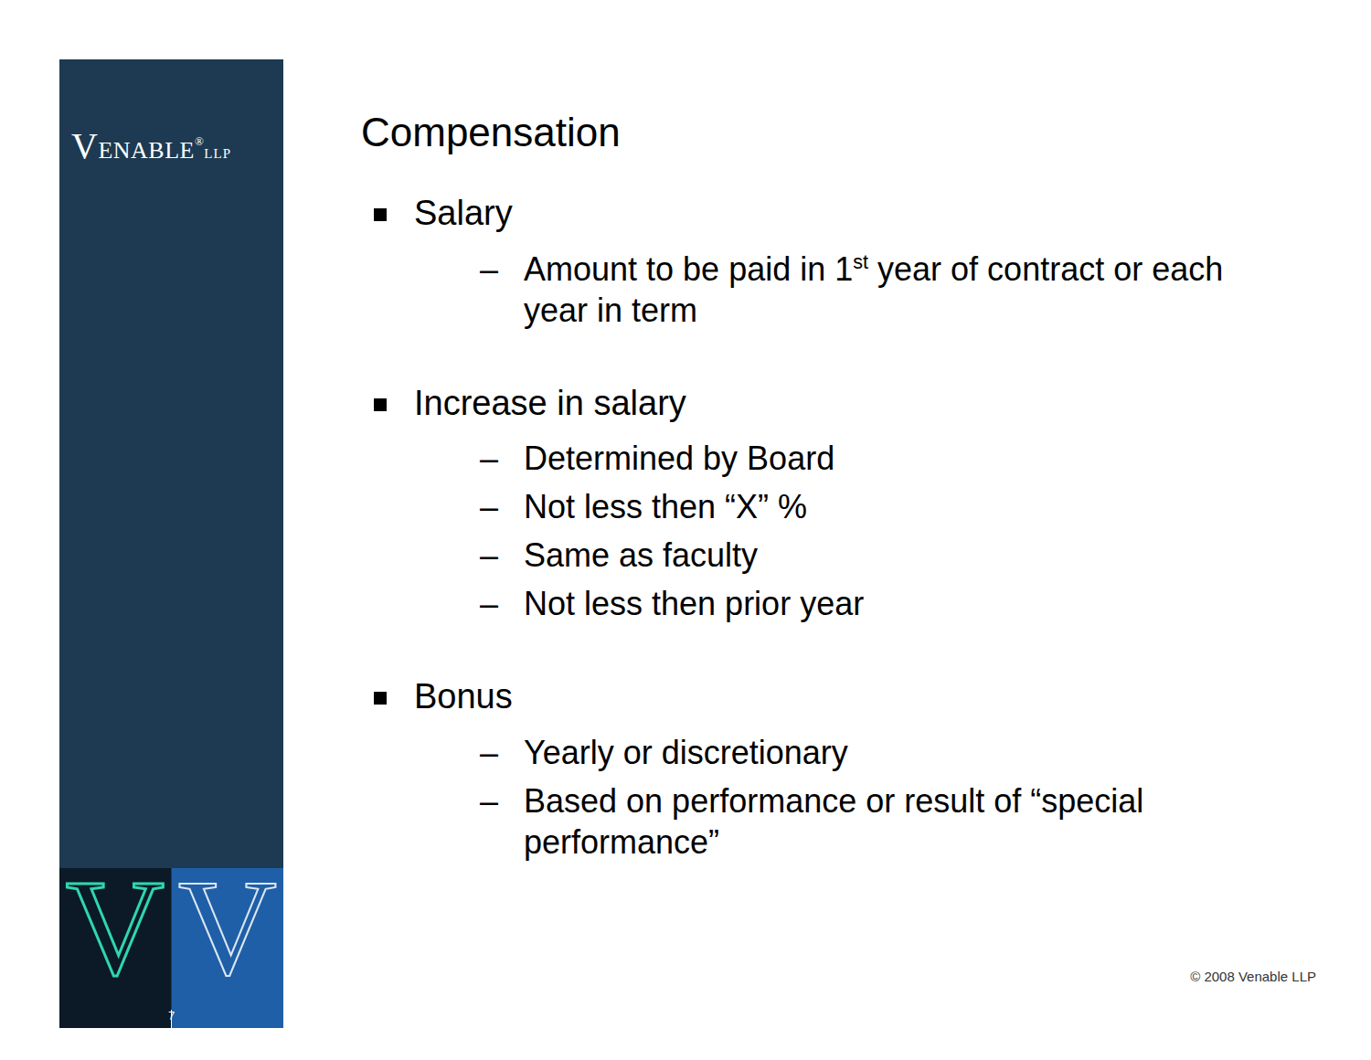VENABLE®LLP
V
V
7
Compensation
Salary
Amount to be paid in 1st year of contract or each year in term
Increase in salary
Determined by Board
Not less then “X” %
Same as faculty
Not less then prior year
Bonus
Yearly or discretionary
Based on performance or result of “special performance”
© 2008 Venable LLP